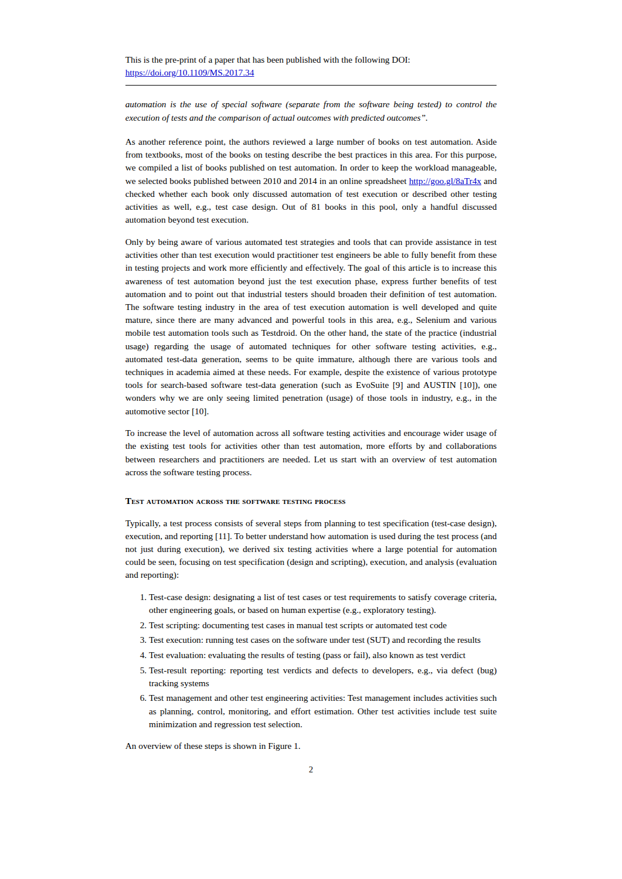This is the pre-print of a paper that has been published with the following DOI: https://doi.org/10.1109/MS.2017.34
automation is the use of special software (separate from the software being tested) to control the execution of tests and the comparison of actual outcomes with predicted outcomes”.
As another reference point, the authors reviewed a large number of books on test automation. Aside from textbooks, most of the books on testing describe the best practices in this area. For this purpose, we compiled a list of books published on test automation. In order to keep the workload manageable, we selected books published between 2010 and 2014 in an online spreadsheet http://goo.gl/8aTr4x and checked whether each book only discussed automation of test execution or described other testing activities as well, e.g., test case design. Out of 81 books in this pool, only a handful discussed automation beyond test execution.
Only by being aware of various automated test strategies and tools that can provide assistance in test activities other than test execution would practitioner test engineers be able to fully benefit from these in testing projects and work more efficiently and effectively. The goal of this article is to increase this awareness of test automation beyond just the test execution phase, express further benefits of test automation and to point out that industrial testers should broaden their definition of test automation. The software testing industry in the area of test execution automation is well developed and quite mature, since there are many advanced and powerful tools in this area, e.g., Selenium and various mobile test automation tools such as Testdroid. On the other hand, the state of the practice (industrial usage) regarding the usage of automated techniques for other software testing activities, e.g., automated test-data generation, seems to be quite immature, although there are various tools and techniques in academia aimed at these needs. For example, despite the existence of various prototype tools for search-based software test-data generation (such as EvoSuite [9] and AUSTIN [10]), one wonders why we are only seeing limited penetration (usage) of those tools in industry, e.g., in the automotive sector [10].
To increase the level of automation across all software testing activities and encourage wider usage of the existing test tools for activities other than test automation, more efforts by and collaborations between researchers and practitioners are needed. Let us start with an overview of test automation across the software testing process.
Test automation across the software testing process
Typically, a test process consists of several steps from planning to test specification (test-case design), execution, and reporting [11]. To better understand how automation is used during the test process (and not just during execution), we derived six testing activities where a large potential for automation could be seen, focusing on test specification (design and scripting), execution, and analysis (evaluation and reporting):
Test-case design: designating a list of test cases or test requirements to satisfy coverage criteria, other engineering goals, or based on human expertise (e.g., exploratory testing).
Test scripting: documenting test cases in manual test scripts or automated test code
Test execution: running test cases on the software under test (SUT) and recording the results
Test evaluation: evaluating the results of testing (pass or fail), also known as test verdict
Test-result reporting: reporting test verdicts and defects to developers, e.g., via defect (bug) tracking systems
Test management and other test engineering activities: Test management includes activities such as planning, control, monitoring, and effort estimation. Other test activities include test suite minimization and regression test selection.
An overview of these steps is shown in Figure 1.
2